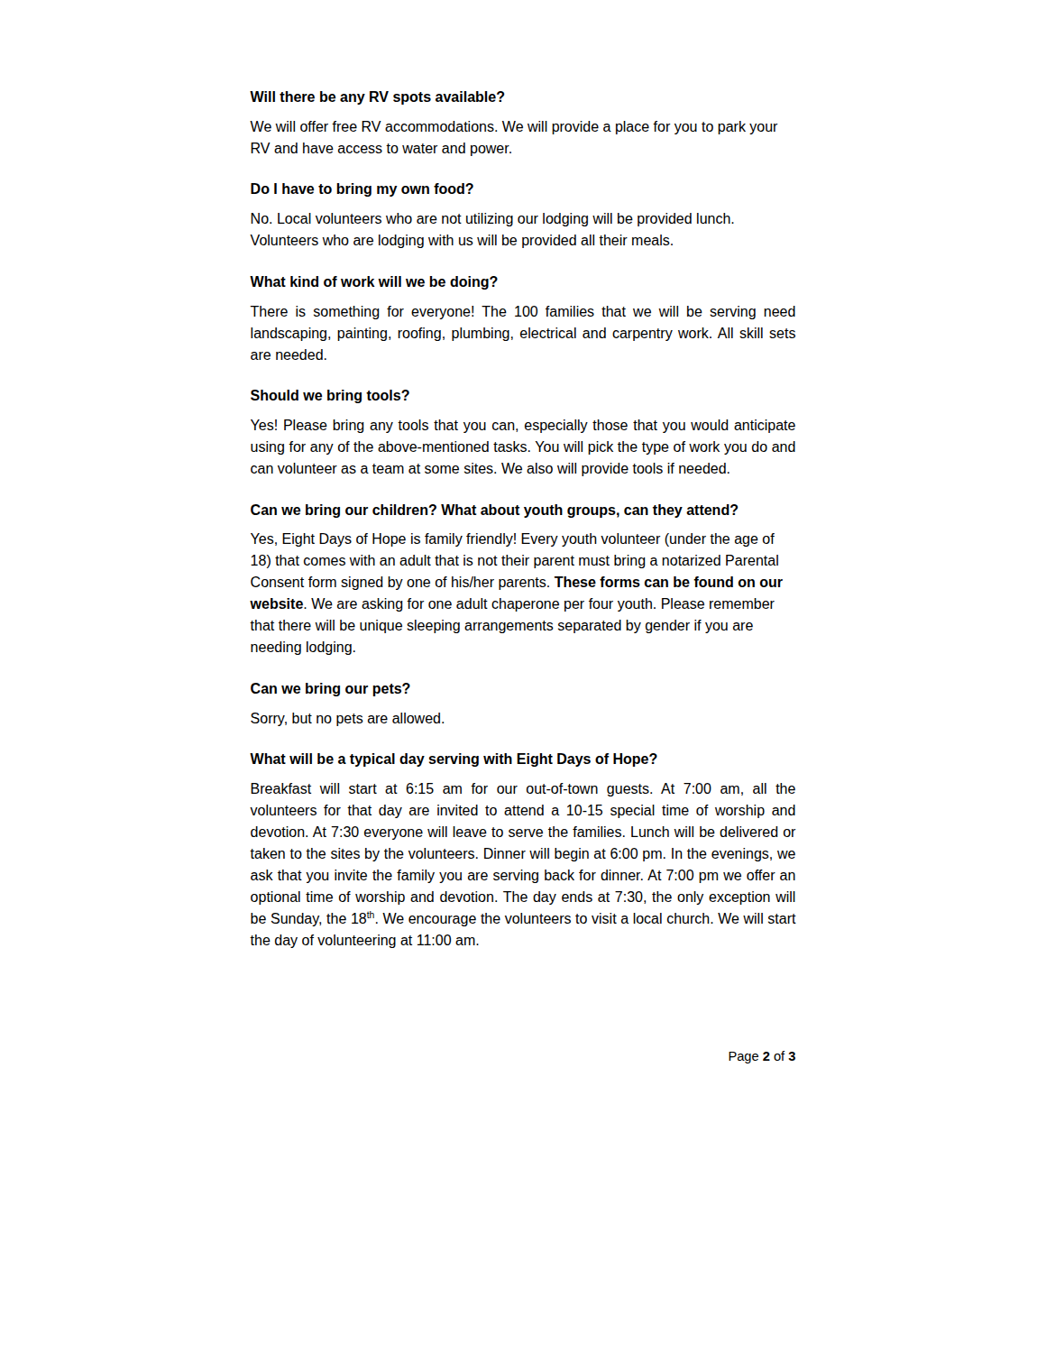Will there be any RV spots available?
We will offer free RV accommodations. We will provide a place for you to park your RV and have access to water and power.
Do I have to bring my own food?
No. Local volunteers who are not utilizing our lodging will be provided lunch. Volunteers who are lodging with us will be provided all their meals.
What kind of work will we be doing?
There is something for everyone! The 100 families that we will be serving need landscaping, painting, roofing, plumbing, electrical and carpentry work. All skill sets are needed.
Should we bring tools?
Yes! Please bring any tools that you can, especially those that you would anticipate using for any of the above-mentioned tasks. You will pick the type of work you do and can volunteer as a team at some sites. We also will provide tools if needed.
Can we bring our children? What about youth groups, can they attend?
Yes, Eight Days of Hope is family friendly! Every youth volunteer (under the age of 18) that comes with an adult that is not their parent must bring a notarized Parental Consent form signed by one of his/her parents. These forms can be found on our website. We are asking for one adult chaperone per four youth. Please remember that there will be unique sleeping arrangements separated by gender if you are needing lodging.
Can we bring our pets?
Sorry, but no pets are allowed.
What will be a typical day serving with Eight Days of Hope?
Breakfast will start at 6:15 am for our out-of-town guests. At 7:00 am, all the volunteers for that day are invited to attend a 10-15 special time of worship and devotion. At 7:30 everyone will leave to serve the families. Lunch will be delivered or taken to the sites by the volunteers. Dinner will begin at 6:00 pm. In the evenings, we ask that you invite the family you are serving back for dinner. At 7:00 pm we offer an optional time of worship and devotion. The day ends at 7:30, the only exception will be Sunday, the 18th. We encourage the volunteers to visit a local church. We will start the day of volunteering at 11:00 am.
Page 2 of 3